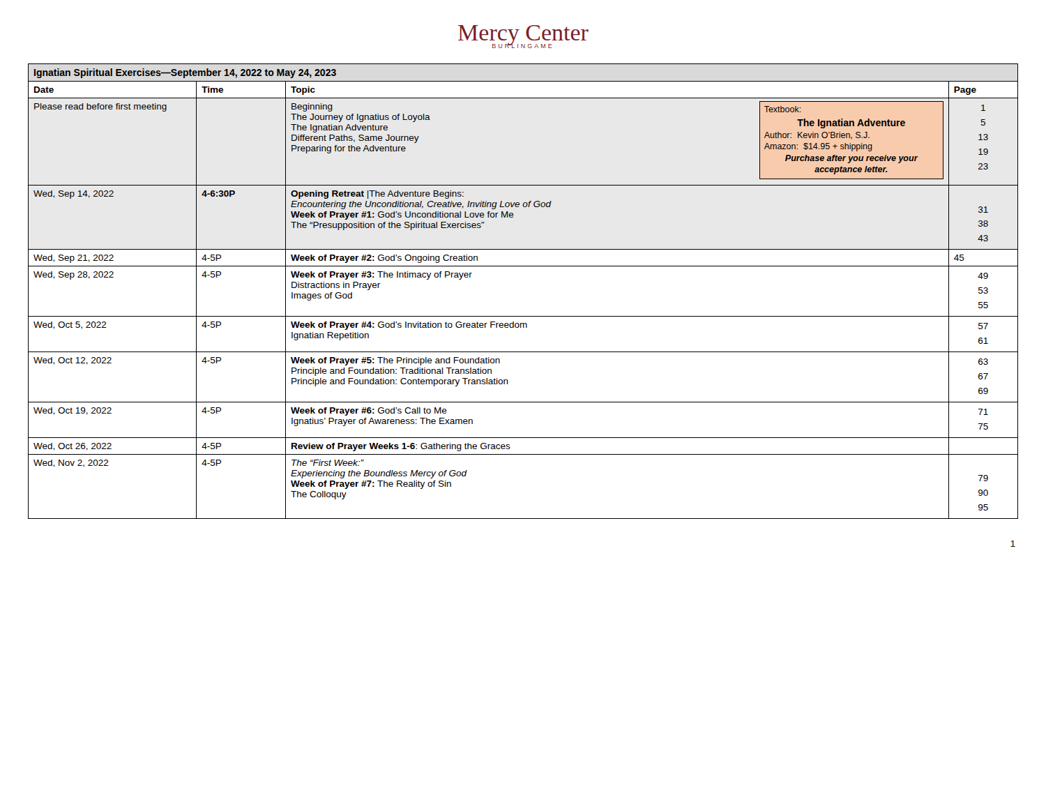Mercy Center Burlingame
| Ignatian Spiritual Exercises—September 14, 2022 to May 24, 2023 |
| --- |
| Date | Time | Topic | Page |
| Please read before first meeting | | Textbook: The Ignatian Adventure Author: Kevin O’Brien, S.J. Amazon: $14.95 + shipping Purchase after you receive your acceptance letter. Beginning The Journey of Ignatius of Loyola The Ignatian Adventure Different Paths, Same Journey Preparing for the Adventure | 1 5 13 19 23 |
| Wed, Sep 14, 2022 | 4-6:30P | Opening Retreat /The Adventure Begins: Encountering the Unconditional, Creative, Inviting Love of God Week of Prayer #1: God’s Unconditional Love for Me The “Presupposition of the Spiritual Exercises” | 31 38 43 |
| Wed, Sep 21, 2022 | 4-5P | Week of Prayer #2: God’s Ongoing Creation | 45 |
| Wed, Sep 28, 2022 | 4-5P | Week of Prayer #3: The Intimacy of Prayer Distractions in Prayer Images of God | 49 53 55 |
| Wed, Oct 5, 2022 | 4-5P | Week of Prayer #4: God’s Invitation to Greater Freedom Ignatian Repetition | 57 61 |
| Wed, Oct 12, 2022 | 4-5P | Week of Prayer #5: The Principle and Foundation Principle and Foundation: Traditional Translation Principle and Foundation: Contemporary Translation | 63 67 69 |
| Wed, Oct 19, 2022 | 4-5P | Week of Prayer #6: God’s Call to Me Ignatius’ Prayer of Awareness: The Examen | 71 75 |
| Wed, Oct 26, 2022 | 4-5P | Review of Prayer Weeks 1-6 : Gathering the Graces | |
| Wed, Nov 2, 2022 | 4-5P | The “First Week:” Experiencing the Boundless Mercy of God Week of Prayer #7: The Reality of Sin The Colloquy | 79 90 95 |
1